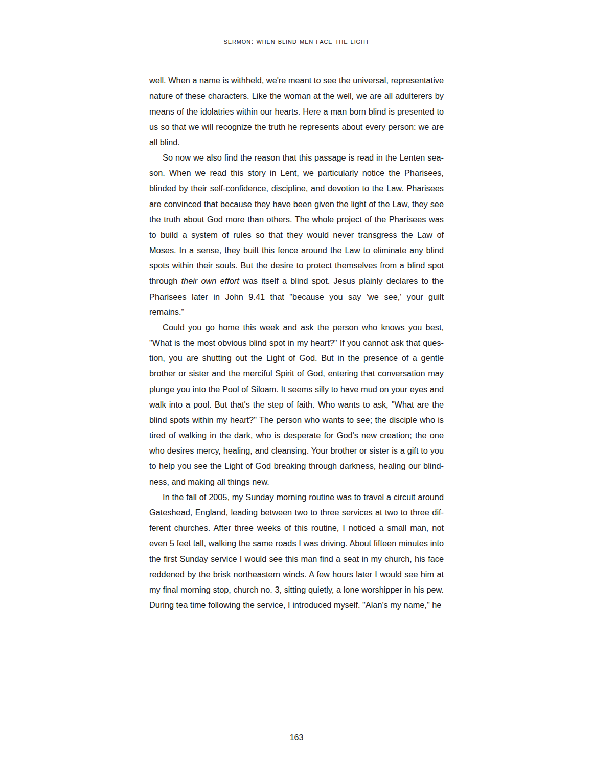Sermon: When Blind Men Face the Light
well. When a name is withheld, we're meant to see the universal, representative nature of these characters. Like the woman at the well, we are all adulterers by means of the idolatries within our hearts. Here a man born blind is presented to us so that we will recognize the truth he represents about every person: we are all blind.
So now we also find the reason that this passage is read in the Lenten season. When we read this story in Lent, we particularly notice the Pharisees, blinded by their self-confidence, discipline, and devotion to the Law. Pharisees are convinced that because they have been given the light of the Law, they see the truth about God more than others. The whole project of the Pharisees was to build a system of rules so that they would never transgress the Law of Moses. In a sense, they built this fence around the Law to eliminate any blind spots within their souls. But the desire to protect themselves from a blind spot through their own effort was itself a blind spot. Jesus plainly declares to the Pharisees later in John 9.41 that "because you say 'we see,' your guilt remains."
Could you go home this week and ask the person who knows you best, "What is the most obvious blind spot in my heart?" If you cannot ask that question, you are shutting out the Light of God. But in the presence of a gentle brother or sister and the merciful Spirit of God, entering that conversation may plunge you into the Pool of Siloam. It seems silly to have mud on your eyes and walk into a pool. But that's the step of faith. Who wants to ask, "What are the blind spots within my heart?" The person who wants to see; the disciple who is tired of walking in the dark, who is desperate for God's new creation; the one who desires mercy, healing, and cleansing. Your brother or sister is a gift to you to help you see the Light of God breaking through darkness, healing our blindness, and making all things new.
In the fall of 2005, my Sunday morning routine was to travel a circuit around Gateshead, England, leading between two to three services at two to three different churches. After three weeks of this routine, I noticed a small man, not even 5 feet tall, walking the same roads I was driving. About fifteen minutes into the first Sunday service I would see this man find a seat in my church, his face reddened by the brisk northeastern winds. A few hours later I would see him at my final morning stop, church no. 3, sitting quietly, a lone worshipper in his pew. During tea time following the service, I introduced myself. "Alan's my name," he
163